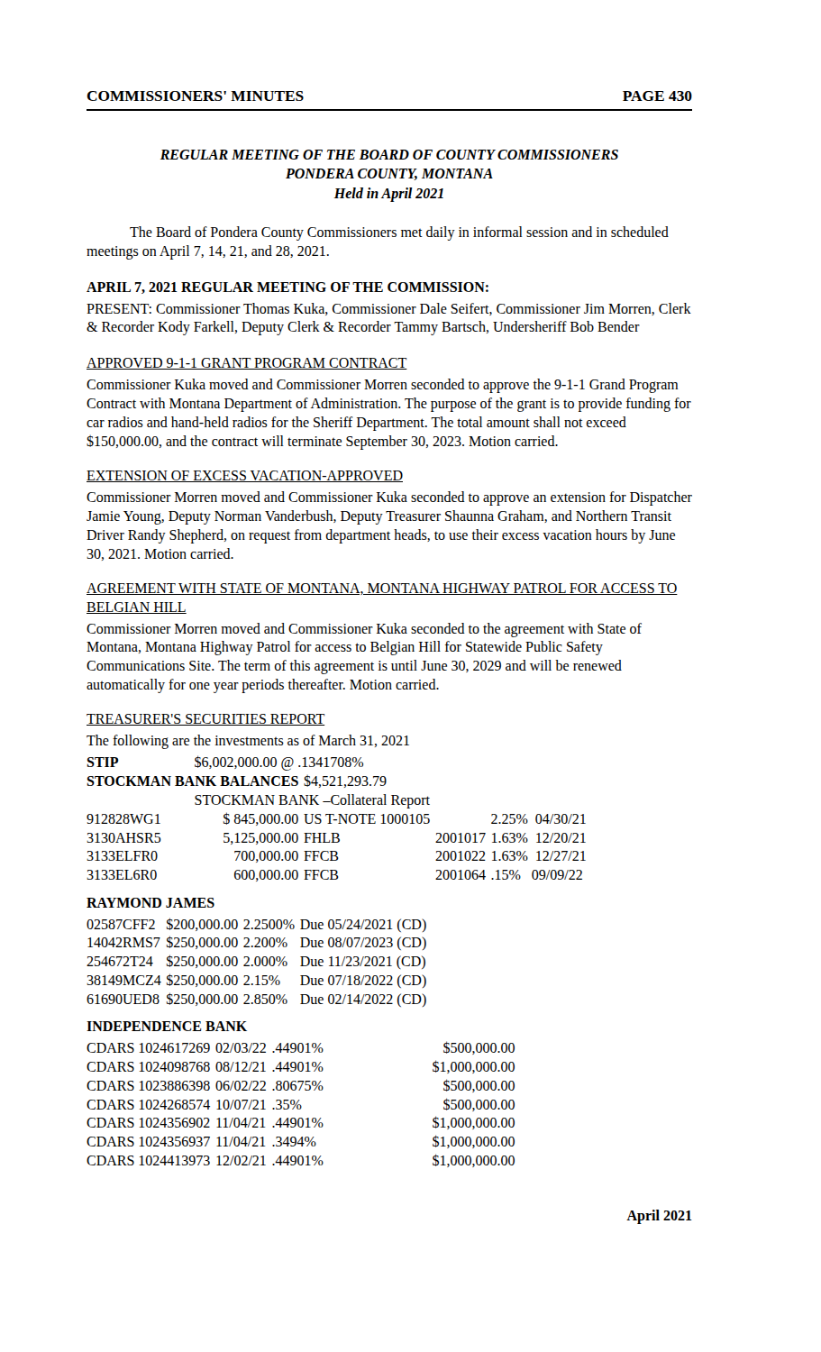COMMISSIONERS' MINUTES PAGE 430
REGULAR MEETING OF THE BOARD OF COUNTY COMMISSIONERS
PONDERA COUNTY, MONTANA
Held in April 2021
The Board of Pondera County Commissioners met daily in informal session and in scheduled meetings on April 7, 14, 21, and 28, 2021.
April 7, 2021 Regular Meeting of the Commission:
PRESENT: Commissioner Thomas Kuka, Commissioner Dale Seifert, Commissioner Jim Morren, Clerk & Recorder Kody Farkell, Deputy Clerk & Recorder Tammy Bartsch, Undersheriff Bob Bender
Approved 9-1-1 Grant Program Contract
Commissioner Kuka moved and Commissioner Morren seconded to approve the 9-1-1 Grand Program Contract with Montana Department of Administration. The purpose of the grant is to provide funding for car radios and hand-held radios for the Sheriff Department. The total amount shall not exceed $150,000.00, and the contract will terminate September 30, 2023. Motion carried.
Extension of Excess Vacation-Approved
Commissioner Morren moved and Commissioner Kuka seconded to approve an extension for Dispatcher Jamie Young, Deputy Norman Vanderbush, Deputy Treasurer Shaunna Graham, and Northern Transit Driver Randy Shepherd, on request from department heads, to use their excess vacation hours by June 30, 2021. Motion carried.
Agreement with State of Montana, Montana Highway Patrol for Access to Belgian Hill
Commissioner Morren moved and Commissioner Kuka seconded to the agreement with State of Montana, Montana Highway Patrol for access to Belgian Hill for Statewide Public Safety Communications Site. The term of this agreement is until June 30, 2029 and will be renewed automatically for one year periods thereafter. Motion carried.
Treasurer's Securities Report
The following are the investments as of March 31, 2021
| STIP | $6,002,000.00 @ .1341708% |
| STOCKMAN BANK BALANCES | $4,521,293.79 |
| | STOCKMAN BANK –Collateral Report |
| 912828WG1 | $ 845,000.00 | US T-NOTE 1000105 | | 2.25% 04/30/21 |
| 3130AHSR5 | 5,125,000.00 | FHLB | 2001017 | 1.63% 12/20/21 |
| 3133ELFR0 | 700,000.00 | FFCB | 2001022 | 1.63% 12/27/21 |
| 3133EL6R0 | 600,000.00 | FFCB | 2001064 | .15% 09/09/22 |
RAYMOND JAMES
| 02587CFF2 | $200,000.00 | 2.2500% | Due 05/24/2021 (CD) |
| 14042RMS7 | $250,000.00 | 2.200% | Due 08/07/2023 (CD) |
| 254672T24 | $250,000.00 | 2.000% | Due 11/23/2021 (CD) |
| 38149MCZ4 | $250,000.00 | 2.15% | Due 07/18/2022 (CD) |
| 61690UED8 | $250,000.00 | 2.850% | Due 02/14/2022 (CD) |
INDEPENDENCE BANK
| CDARS 1024617269 | 02/03/22 | .44901% | $500,000.00 |
| CDARS 1024098768 | 08/12/21 | .44901% | $1,000,000.00 |
| CDARS 1023886398 | 06/02/22 | .80675% | $500,000.00 |
| CDARS 1024268574 | 10/07/21 | .35% | $500,000.00 |
| CDARS 1024356902 | 11/04/21 | .44901% | $1,000,000.00 |
| CDARS 1024356937 | 11/04/21 | .3494% | $1,000,000.00 |
| CDARS 1024413973 | 12/02/21 | .44901% | $1,000,000.00 |
April 2021